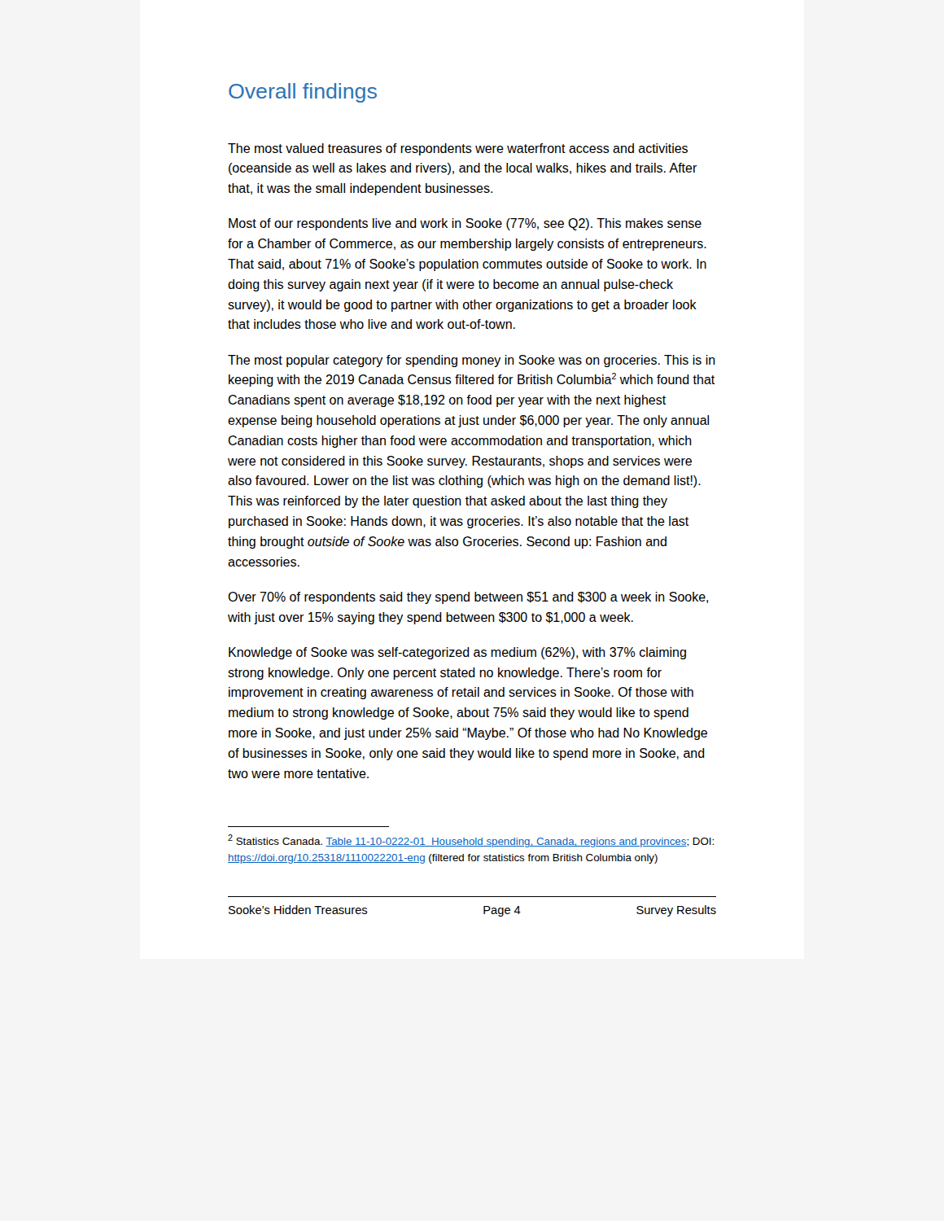Overall findings
The most valued treasures of respondents were waterfront access and activities (oceanside as well as lakes and rivers), and the local walks, hikes and trails. After that, it was the small independent businesses.
Most of our respondents live and work in Sooke (77%, see Q2). This makes sense for a Chamber of Commerce, as our membership largely consists of entrepreneurs. That said, about 71% of Sooke’s population commutes outside of Sooke to work. In doing this survey again next year (if it were to become an annual pulse-check survey), it would be good to partner with other organizations to get a broader look that includes those who live and work out-of-town.
The most popular category for spending money in Sooke was on groceries. This is in keeping with the 2019 Canada Census filtered for British Columbia2 which found that Canadians spent on average $18,192 on food per year with the next highest expense being household operations at just under $6,000 per year. The only annual Canadian costs higher than food were accommodation and transportation, which were not considered in this Sooke survey. Restaurants, shops and services were also favoured. Lower on the list was clothing (which was high on the demand list!). This was reinforced by the later question that asked about the last thing they purchased in Sooke: Hands down, it was groceries. It’s also notable that the last thing brought outside of Sooke was also Groceries. Second up: Fashion and accessories.
Over 70% of respondents said they spend between $51 and $300 a week in Sooke, with just over 15% saying they spend between $300 to $1,000 a week.
Knowledge of Sooke was self-categorized as medium (62%), with 37% claiming strong knowledge. Only one percent stated no knowledge. There’s room for improvement in creating awareness of retail and services in Sooke. Of those with medium to strong knowledge of Sooke, about 75% said they would like to spend more in Sooke, and just under 25% said “Maybe.” Of those who had No Knowledge of businesses in Sooke, only one said they would like to spend more in Sooke, and two were more tentative.
2 Statistics Canada. Table 11-10-0222-01 Household spending, Canada, regions and provinces; DOI: https://doi.org/10.25318/1110022201-eng (filtered for statistics from British Columbia only)
Sooke’s Hidden Treasures Page 4 Survey Results